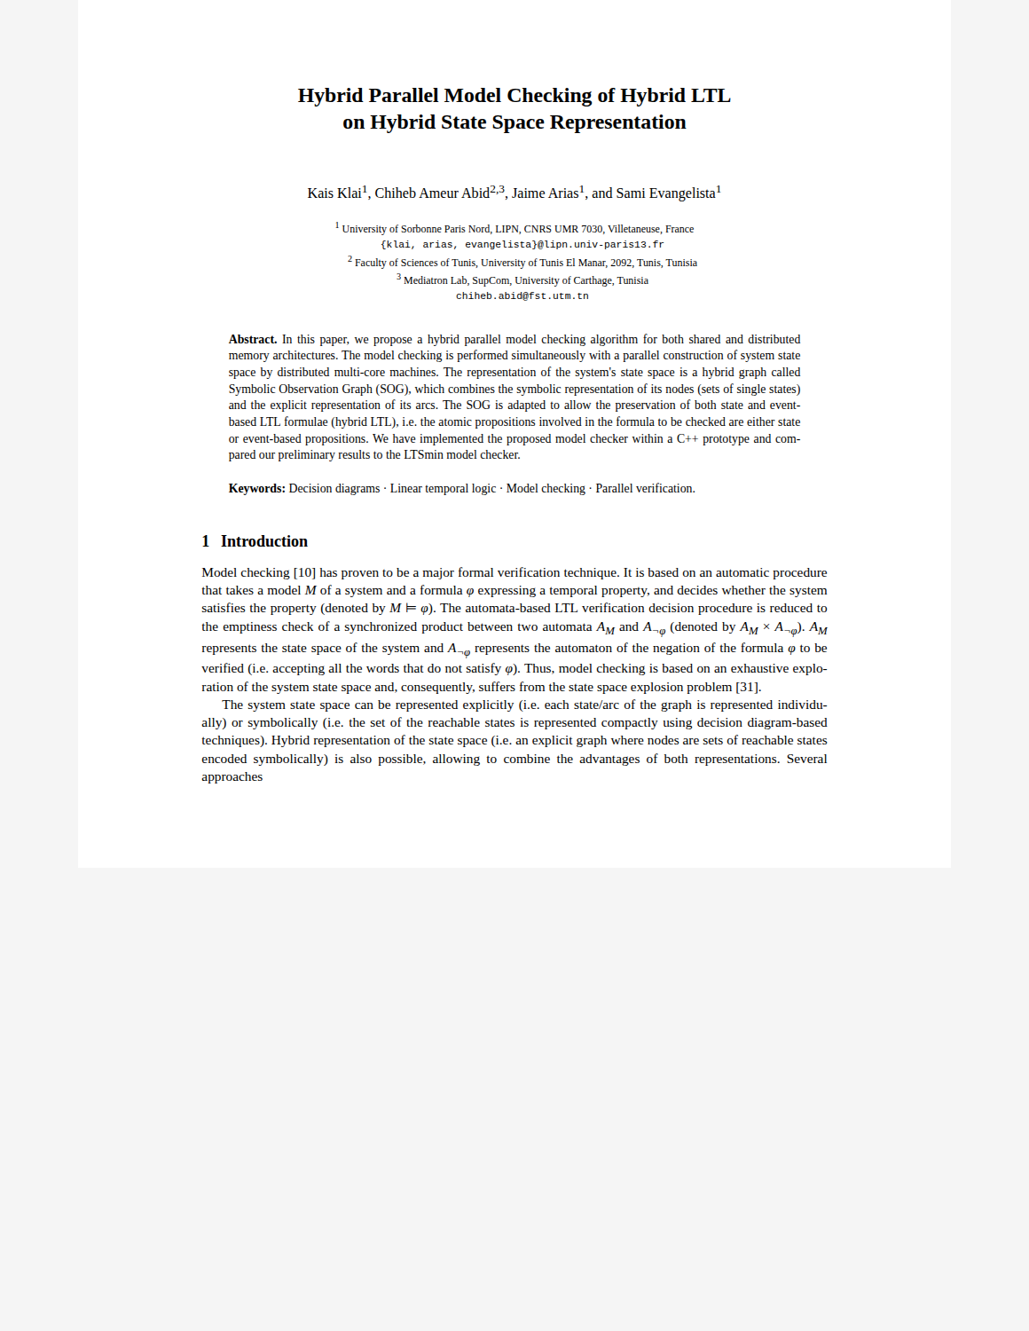Hybrid Parallel Model Checking of Hybrid LTL
on Hybrid State Space Representation
Kais Klai1, Chiheb Ameur Abid2,3, Jaime Arias1, and Sami Evangelista1
1 University of Sorbonne Paris Nord, LIPN, CNRS UMR 7030, Villetaneuse, France
{klai, arias, evangelista}@lipn.univ-paris13.fr
2 Faculty of Sciences of Tunis, University of Tunis El Manar, 2092, Tunis, Tunisia
3 Mediatron Lab, SupCom, University of Carthage, Tunisia
chiheb.abid@fst.utm.tn
Abstract. In this paper, we propose a hybrid parallel model checking algorithm for both shared and distributed memory architectures. The model checking is performed simultaneously with a parallel construction of system state space by distributed multi-core machines. The representation of the system's state space is a hybrid graph called Symbolic Observation Graph (SOG), which combines the symbolic representation of its nodes (sets of single states) and the explicit representation of its arcs. The SOG is adapted to allow the preservation of both state and event-based LTL formulae (hybrid LTL), i.e. the atomic propositions involved in the formula to be checked are either state or event-based propositions. We have implemented the proposed model checker within a C++ prototype and compared our preliminary results to the LTSmin model checker.
Keywords: Decision diagrams · Linear temporal logic · Model checking · Parallel verification.
1 Introduction
Model checking [10] has proven to be a major formal verification technique. It is based on an automatic procedure that takes a model M of a system and a formula φ expressing a temporal property, and decides whether the system satisfies the property (denoted by M ⊨ φ). The automata-based LTL verification decision procedure is reduced to the emptiness check of a synchronized product between two automata AM and A¬φ (denoted by AM × A¬φ). AM represents the state space of the system and A¬φ represents the automaton of the negation of the formula φ to be verified (i.e. accepting all the words that do not satisfy φ). Thus, model checking is based on an exhaustive exploration of the system state space and, consequently, suffers from the state space explosion problem [31].
The system state space can be represented explicitly (i.e. each state/arc of the graph is represented individually) or symbolically (i.e. the set of the reachable states is represented compactly using decision diagram-based techniques). Hybrid representation of the state space (i.e. an explicit graph where nodes are sets of reachable states encoded symbolically) is also possible, allowing to combine the advantages of both representations. Several approaches